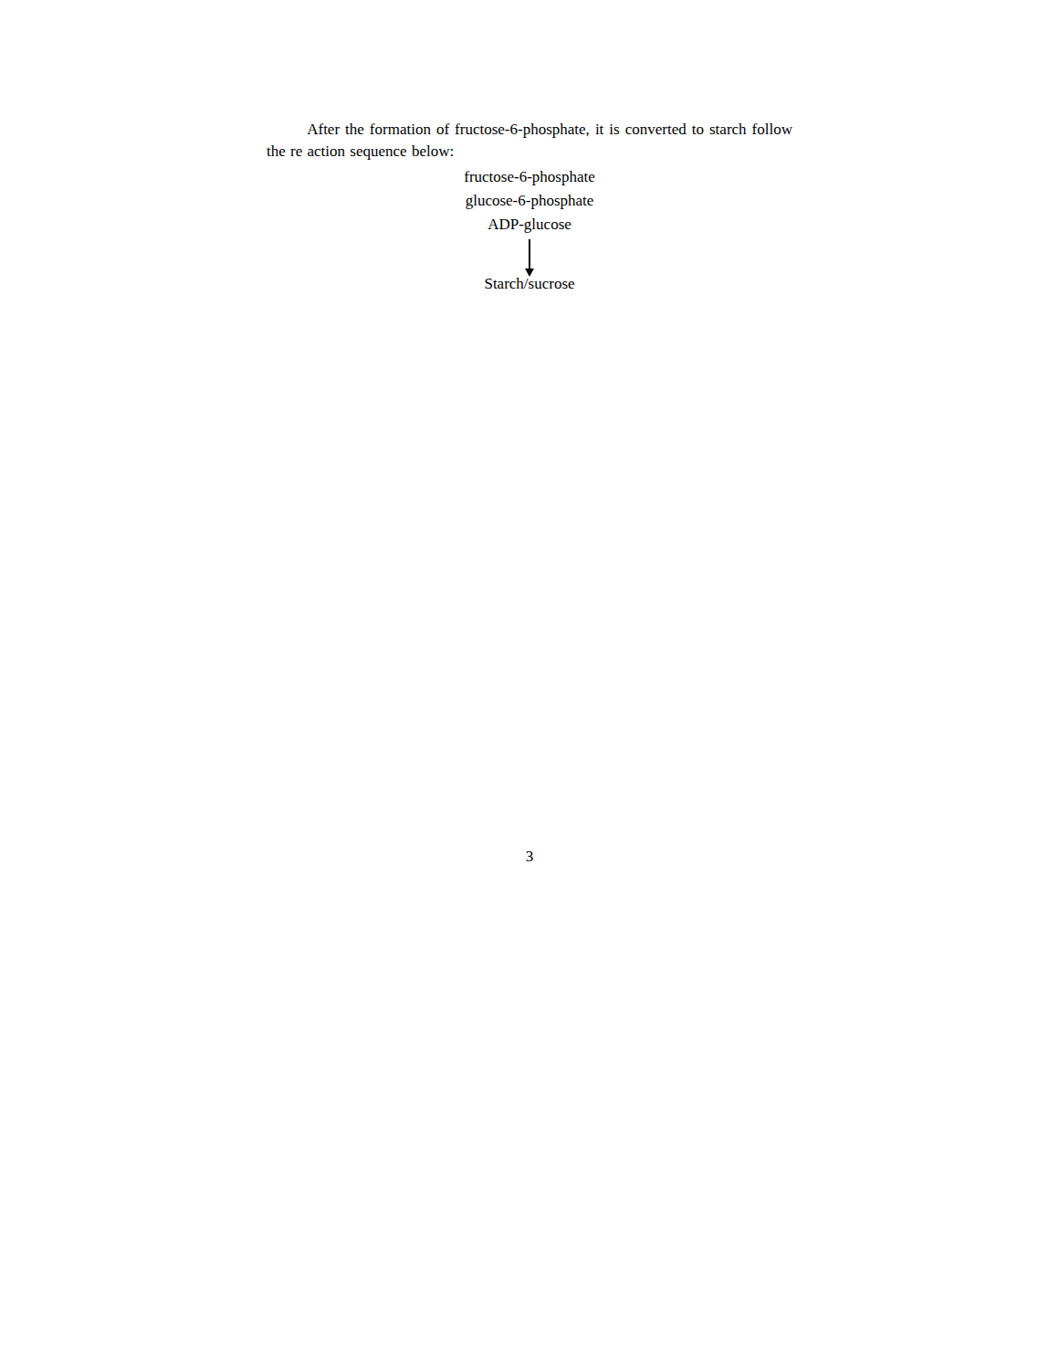After the formation of fructose-6-phosphate, it is converted to starch follow the re action sequence below:
fructose-6-phosphate glucose-6-phosphate ADP-glucose Starch/sucrose
3